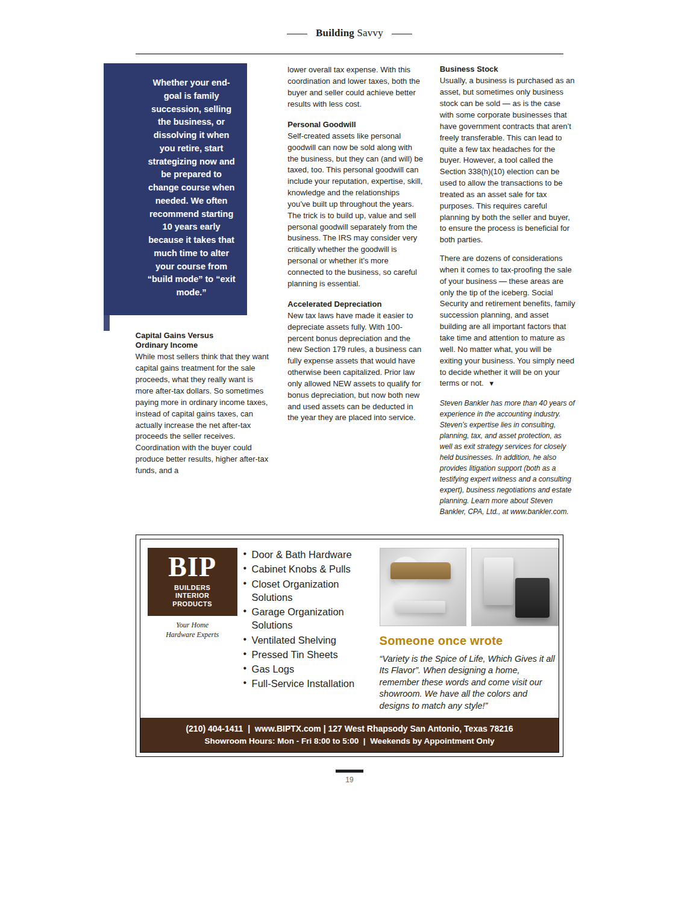Building Savvy
Whether your end-goal is family succession, selling the business, or dissolving it when you retire, start strategizing now and be prepared to change course when needed. We often recommend starting 10 years early because it takes that much time to alter your course from “build mode” to “exit mode.”
Capital Gains Versus
Ordinary Income
While most sellers think that they want capital gains treatment for the sale proceeds, what they really want is more after-tax dollars. So sometimes paying more in ordinary income taxes, instead of capital gains taxes, can actually increase the net after-tax proceeds the seller receives. Coordination with the buyer could produce better results, higher after-tax funds, and a
lower overall tax expense. With this coordination and lower taxes, both the buyer and seller could achieve better results with less cost.
Personal Goodwill
Self-created assets like personal goodwill can now be sold along with the business, but they can (and will) be taxed, too. This personal goodwill can include your reputation, expertise, skill, knowledge and the relationships you’ve built up throughout the years. The trick is to build up, value and sell personal goodwill separately from the business. The IRS may consider very critically whether the goodwill is personal or whether it’s more connected to the business, so careful planning is essential.
Accelerated Depreciation
New tax laws have made it easier to depreciate assets fully. With 100-percent bonus depreciation and the new Section 179 rules, a business can fully expense assets that would have otherwise been capitalized. Prior law only allowed NEW assets to qualify for bonus depreciation, but now both new and used assets can be deducted in the year they are placed into service.
Business Stock
Usually, a business is purchased as an asset, but sometimes only business stock can be sold — as is the case with some corporate businesses that have government contracts that aren’t freely transferable. This can lead to quite a few tax headaches for the buyer. However, a tool called the Section 338(h)(10) election can be used to allow the transactions to be treated as an asset sale for tax purposes. This requires careful planning by both the seller and buyer, to ensure the process is beneficial for both parties.
There are dozens of considerations when it comes to tax-proofing the sale of your business — these areas are only the tip of the iceberg. Social Security and retirement benefits, family succession planning, and asset building are all important factors that take time and attention to mature as well. No matter what, you will be exiting your business. You simply need to decide whether it will be on your terms or not. ▼
Steven Bankler has more than 40 years of experience in the accounting industry. Steven’s expertise lies in consulting, planning, tax, and asset protection, as well as exit strategy services for closely held businesses. In addition, he also provides litigation support (both as a testifying expert witness and a consulting expert), business negotiations and estate planning. Learn more about Steven Bankler, CPA, Ltd., at www.bankler.com.
BIP
Builders
Interior
Products
Your Home
Hardware Experts
Door & Bath Hardware
Cabinet Knobs & Pulls
Closet OrganizationSolutions
Garage OrganizationSolutions
Ventilated Shelving
Pressed Tin Sheets
Gas Logs
Full-Service Installation
Someone once wrote
“Variety is the Spice of Life, Which Gives it all Its Flavor”. When designing a home, remember these words and come visit our showroom. We have all the colors and designs to match any style!”
(210) 404-1411 | www.BIPTX.com | 127 West Rhapsody San Antonio, Texas 78216
Showroom Hours: Mon - Fri 8:00 to 5:00 | Weekends by Appointment Only
19